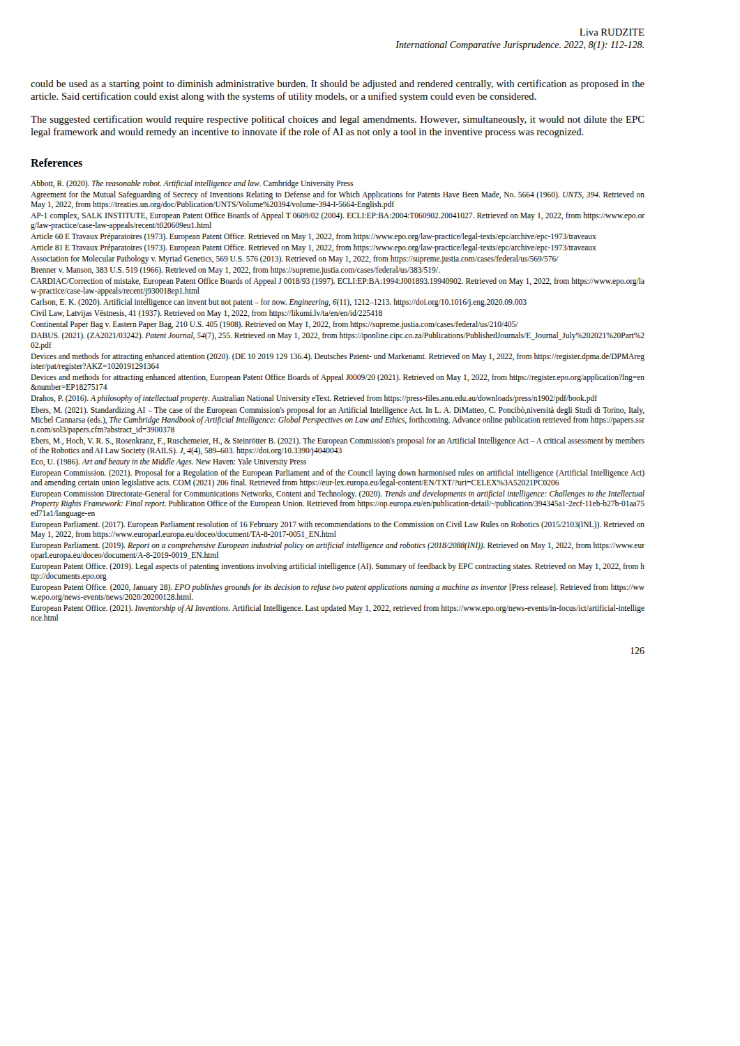Liva RUDZITE
International Comparative Jurisprudence. 2022, 8(1): 112-128.
could be used as a starting point to diminish administrative burden. It should be adjusted and rendered centrally, with certification as proposed in the article. Said certification could exist along with the systems of utility models, or a unified system could even be considered.
The suggested certification would require respective political choices and legal amendments. However, simultaneously, it would not dilute the EPC legal framework and would remedy an incentive to innovate if the role of AI as not only a tool in the inventive process was recognized.
References
Abbott, R. (2020). The reasonable robot. Artificial intelligence and law. Cambridge University Press
Agreement for the Mutual Safeguarding of Secrecy of Inventions Relating to Defense and for Which Applications for Patents Have Been Made, No. 5664 (1960). UNTS, 394. Retrieved on May 1, 2022, from https://treaties.un.org/doc/Publication/UNTS/Volume%20394/volume-394-I-5664-English.pdf
AP-1 complex, SALK INSTITUTE, European Patent Office Boards of Appeal T 0609/02 (2004). ECLI:EP:BA:2004:T060902.20041027. Retrieved on May 1, 2022, from https://www.epo.org/law-practice/case-law-appeals/recent/t020609eu1.html
Article 60 E Travaux Préparatoires (1973). European Patent Office. Retrieved on May 1, 2022, from https://www.epo.org/law-practice/legal-texts/epc/archive/epc-1973/traveaux
Article 81 E Travaux Préparatoires (1973). European Patent Office. Retrieved on May 1, 2022, from https://www.epo.org/law-practice/legal-texts/epc/archive/epc-1973/traveaux
Association for Molecular Pathology v. Myriad Genetics, 569 U.S. 576 (2013). Retrieved on May 1, 2022, from https://supreme.justia.com/cases/federal/us/569/576/
Brenner v. Manson, 383 U.S. 519 (1966). Retrieved on May 1, 2022, from https://supreme.justia.com/cases/federal/us/383/519/.
CARDIAC/Correction of mistake, European Patent Office Boards of Appeal J 0018/93 (1997). ECLI:EP:BA:1994:J001893.19940902. Retrieved on May 1, 2022, from https://www.epo.org/law-practice/case-law-appeals/recent/j930018ep1.html
Carlson, E. K. (2020). Artificial intelligence can invent but not patent – for now. Engineering, 6(11), 1212–1213. https://doi.org/10.1016/j.eng.2020.09.003
Civil Law, Latvijas Vēstnesis, 41 (1937). Retrieved on May 1, 2022, from https://likumi.lv/ta/en/en/id/225418
Continental Paper Bag v. Eastern Paper Bag, 210 U.S. 405 (1908). Retrieved on May 1, 2022, from https://supreme.justia.com/cases/federal/us/210/405/
DABUS. (2021). (ZA2021/03242). Patent Journal, 54(7), 255. Retrieved on May 1, 2022, from https://iponline.cipc.co.za/Publications/PublishedJournals/E_Journal_July%202021%20Part%202.pdf
Devices and methods for attracting enhanced attention (2020). (DE 10 2019 129 136.4). Deutsches Patent- und Markenamt. Retrieved on May 1, 2022, from https://register.dpma.de/DPMAregister/pat/register?AKZ=1020191291364
Devices and methods for attracting enhanced attention, European Patent Office Boards of Appeal J0009/20 (2021). Retrieved on May 1, 2022, from https://register.epo.org/application?lng=en&number=EP18275174
Drahos, P. (2016). A philosophy of intellectual property. Australian National University eText. Retrieved from https://press-files.anu.edu.au/downloads/press/n1902/pdf/book.pdf
Ebers, M. (2021). Standardizing AI – The case of the European Commission's proposal for an Artificial Intelligence Act. In L. A. DiMatteo, C. Poncibò,niversità degli Studi di Torino, Italy, Michel Cannarsa (eds.), The Cambridge Handbook of Artificial Intelligence: Global Perspectives on Law and Ethics, forthcoming. Advance online publication retrieved from https://papers.ssrn.com/sol3/papers.cfm?abstract_id=3900378
Ebers, M., Hoch, V. R. S., Rosenkranz, F., Ruschemeier, H., & Steinrötter B. (2021). The European Commission's proposal for an Artificial Intelligence Act – A critical assessment by members of the Robotics and AI Law Society (RAILS). J, 4(4), 589–603. https://doi.org/10.3390/j4040043
Eco, U. (1986). Art and beauty in the Middle Ages. New Haven: Yale University Press
European Commission. (2021). Proposal for a Regulation of the European Parliament and of the Council laying down harmonised rules on artificial intelligence (Artificial Intelligence Act) and amending certain union legislative acts. COM (2021) 206 final. Retrieved from https://eur-lex.europa.eu/legal-content/EN/TXT/?uri=CELEX%3A52021PC0206
European Commission Directorate-General for Communications Networks, Content and Technology. (2020). Trends and developments in artificial intelligence: Challenges to the Intellectual Property Rights Framework: Final report. Publication Office of the European Union. Retrieved from https://op.europa.eu/en/publication-detail/-/publication/394345a1-2ecf-11eb-b27b-01aa75ed71a1/language-en
European Parliament. (2017). European Parliament resolution of 16 February 2017 with recommendations to the Commission on Civil Law Rules on Robotics (2015/2103(INL)). Retrieved on May 1, 2022, from https://www.europarl.europa.eu/doceo/document/TA-8-2017-0051_EN.html
European Parliament. (2019). Report on a comprehensive European industrial policy on artificial intelligence and robotics (2018/2088(INI)). Retrieved on May 1, 2022, from https://www.europarl.europa.eu/doceo/document/A-8-2019-0019_EN.html
European Patent Office. (2019). Legal aspects of patenting inventions involving artificial intelligence (AI). Summary of feedback by EPC contracting states. Retrieved on May 1, 2022, from http://documents.epo.org
European Patent Office. (2020, January 28). EPO publishes grounds for its decision to refuse two patent applications naming a machine as inventor [Press release]. Retrieved from https://www.epo.org/news-events/news/2020/20200128.html.
European Patent Office. (2021). Inventorship of AI Inventions. Artificial Intelligence. Last updated May 1, 2022, retrieved from https://www.epo.org/news-events/in-focus/ict/artificial-intelligence.html
126